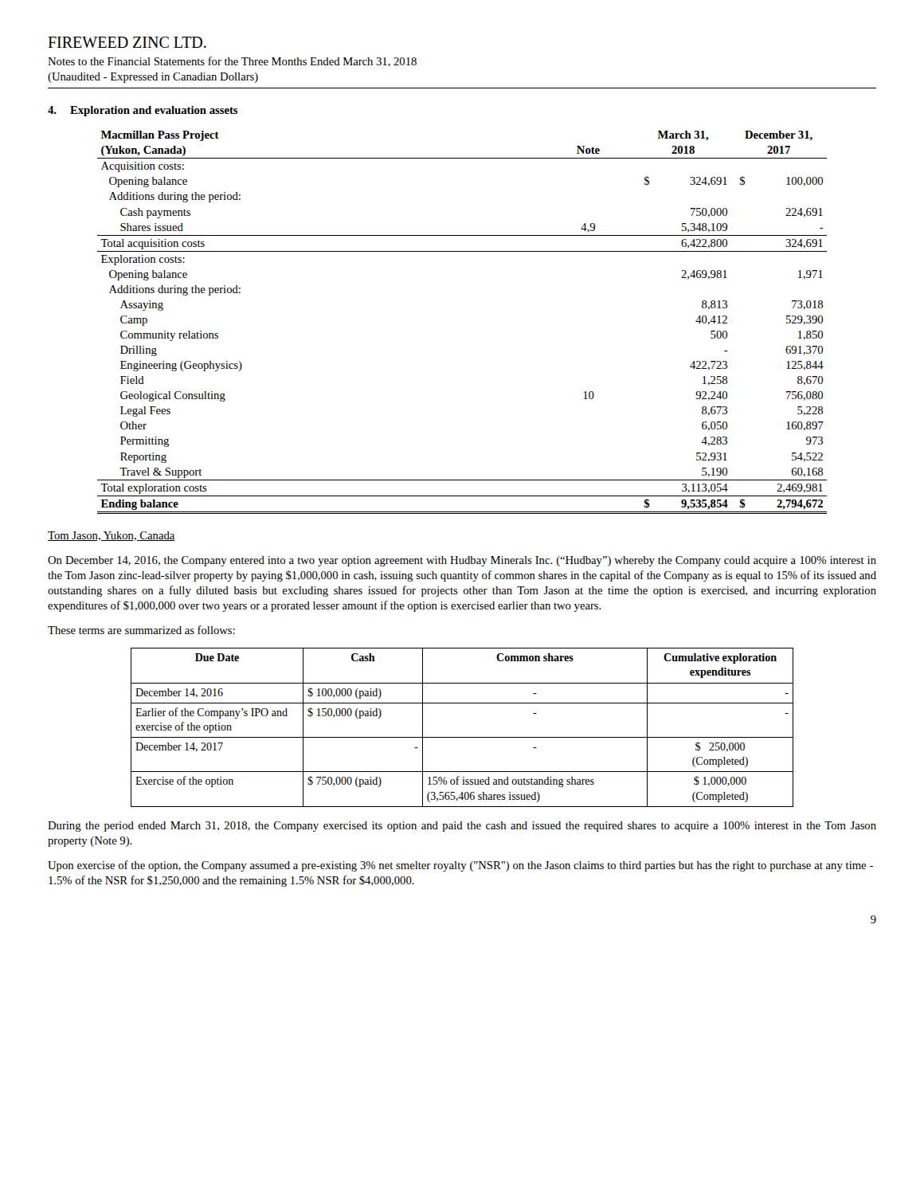FIREWEED ZINC LTD.
Notes to the Financial Statements for the Three Months Ended March 31, 2018
(Unaudited - Expressed in Canadian Dollars)
4. Exploration and evaluation assets
| Macmillan Pass Project | | | March 31, | December 31, |
| (Yukon, Canada) | Note | | 2018 | 2017 |
| Acquisition costs: | | | | | | |
| Opening balance | | | $ | 324,691 | $ | 100,000 |
| Additions during the period: | | | | | | |
| Cash payments | | | | 750,000 | | 224,691 |
| Shares issued | 4,9 | | | 5,348,109 | | - |
| Total acquisition costs | | | | 6,422,800 | | 324,691 |
| Exploration costs: | | | | | | |
| Opening balance | | | | 2,469,981 | | 1,971 |
| Additions during the period: | | | | | | |
| Assaying | | | | 8,813 | | 73,018 |
| Camp | | | | 40,412 | | 529,390 |
| Community relations | | | | 500 | | 1,850 |
| Drilling | | | | - | | 691,370 |
| Engineering (Geophysics) | | | | 422,723 | | 125,844 |
| Field | | | | 1,258 | | 8,670 |
| Geological Consulting | 10 | | | 92,240 | | 756,080 |
| Legal Fees | | | | 8,673 | | 5,228 |
| Other | | | | 6,050 | | 160,897 |
| Permitting | | | | 4,283 | | 973 |
| Reporting | | | | 52,931 | | 54,522 |
| Travel & Support | | | | 5,190 | | 60,168 |
| Total exploration costs | | | | 3,113,054 | | 2,469,981 |
| Ending balance | | | $ | 9,535,854 | $ | 2,794,672 |
Tom Jason, Yukon, Canada
On December 14, 2016, the Company entered into a two year option agreement with Hudbay Minerals Inc. (“Hudbay”) whereby the Company could acquire a 100% interest in the Tom Jason zinc-lead-silver property by paying $1,000,000 in cash, issuing such quantity of common shares in the capital of the Company as is equal to 15% of its issued and outstanding shares on a fully diluted basis but excluding shares issued for projects other than Tom Jason at the time the option is exercised, and incurring exploration expenditures of $1,000,000 over two years or a prorated lesser amount if the option is exercised earlier than two years.
These terms are summarized as follows:
| Due Date | Cash | Common shares | Cumulative exploration expenditures |
| --- | --- | --- | --- |
| December 14, 2016 | $ 100,000 (paid) | - | - |
| Earlier of the Company’s IPO and exercise of the option | $ 150,000 (paid) | - | - |
| December 14, 2017 | - | - | $ 250,000 (Completed) |
| Exercise of the option | $ 750,000 (paid) | 15% of issued and outstanding shares (3,565,406 shares issued) | $ 1,000,000 (Completed) |
During the period ended March 31, 2018, the Company exercised its option and paid the cash and issued the required shares to acquire a 100% interest in the Tom Jason property (Note 9).
Upon exercise of the option, the Company assumed a pre-existing 3% net smelter royalty ("NSR") on the Jason claims to third parties but has the right to purchase at any time - 1.5% of the NSR for $1,250,000 and the remaining 1.5% NSR for $4,000,000.
9